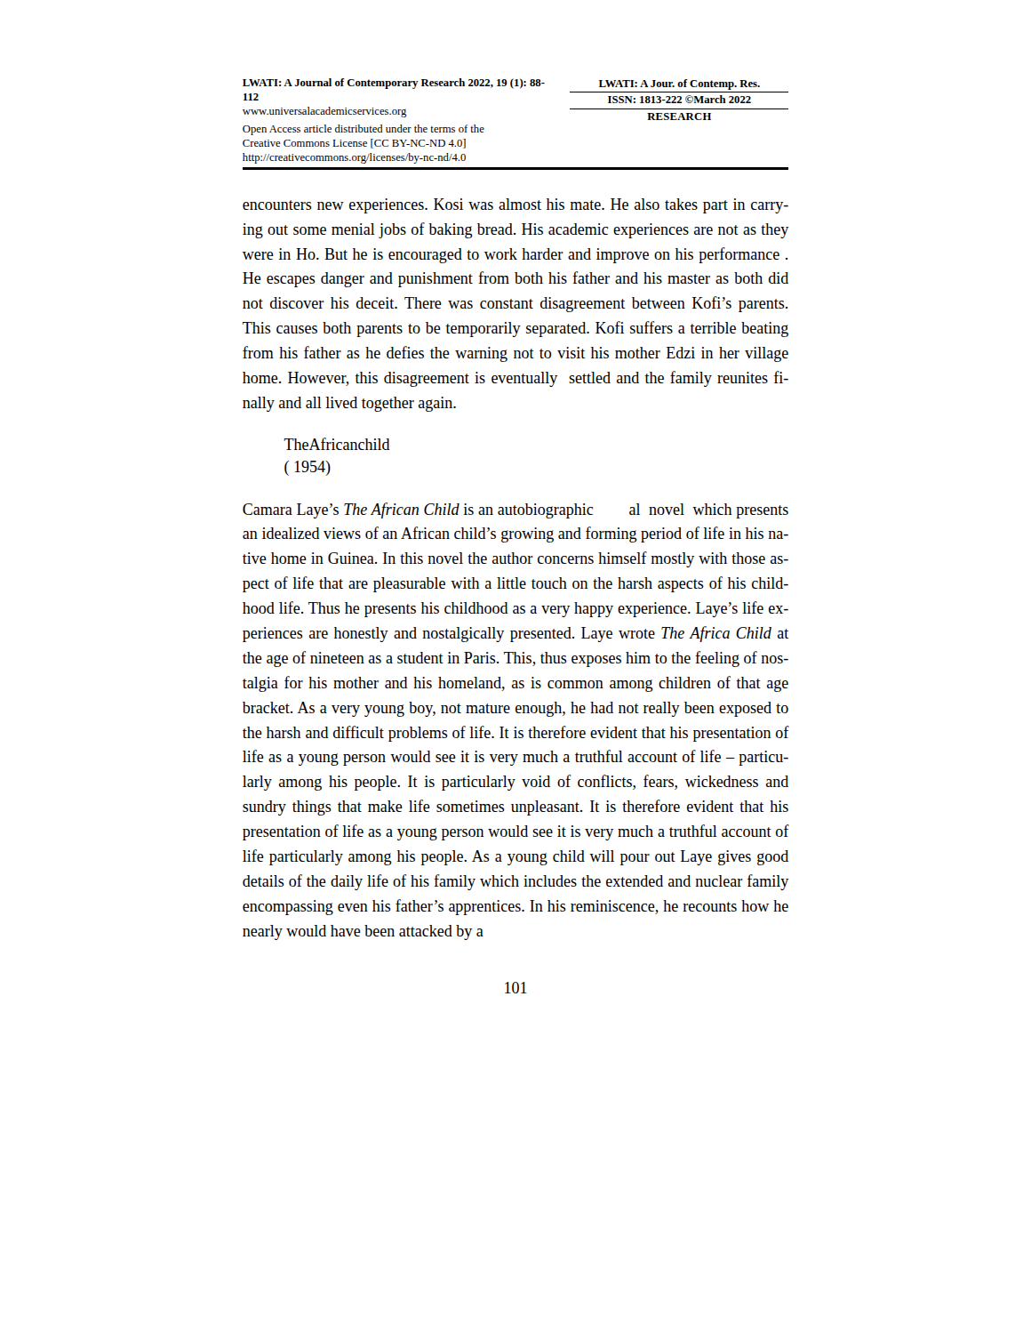LWATI: A Journal of Contemporary Research 2022, 19 (1): 88-112
www.universalacademicservices.org
Open Access article distributed under the terms of the
Creative Commons License [CC BY-NC-ND 4.0]
http://creativecommons.org/licenses/by-nc-nd/4.0
LWATI: A Jour. of Contemp. Res.
ISSN: 1813-222 ©March 2022
RESEARCH
encounters new experiences. Kosi was almost his mate. He also takes part in carrying out some menial jobs of baking bread. His academic experiences are not as they were in Ho. But he is encouraged to work harder and improve on his performance . He escapes danger and punishment from both his father and his master as both did not discover his deceit. There was constant disagreement between Kofi’s parents. This causes both parents to be temporarily separated. Kofi suffers a terrible beating from his father as he defies the warning not to visit his mother Edzi in her village home. However, this disagreement is eventually settled and the family reunites finally and all lived together again.
TheAfricanchild ( 1954)
Camara Laye’s The African Child is an autobiographic al novel which presents an idealized views of an African child’s growing and forming period of life in his native home in Guinea. In this novel the author concerns himself mostly with those aspect of life that are pleasurable with a little touch on the harsh aspects of his childhood life. Thus he presents his childhood as a very happy experience. Laye’s life experiences are honestly and nostalgically presented. Laye wrote The Africa Child at the age of nineteen as a student in Paris. This, thus exposes him to the feeling of nostalgia for his mother and his homeland, as is common among children of that age bracket. As a very young boy, not mature enough, he had not really been exposed to the harsh and difficult problems of life. It is therefore evident that his presentation of life as a young person would see it is very much a truthful account of life – particularly among his people. It is particularly void of conflicts, fears, wickedness and sundry things that make life sometimes unpleasant. It is therefore evident that his presentation of life as a young person would see it is very much a truthful account of life particularly among his people. As a young child will pour out Laye gives good details of the daily life of his family which includes the extended and nuclear family encompassing even his father’s apprentices. In his reminiscence, he recounts how he nearly would have been attacked by a
101